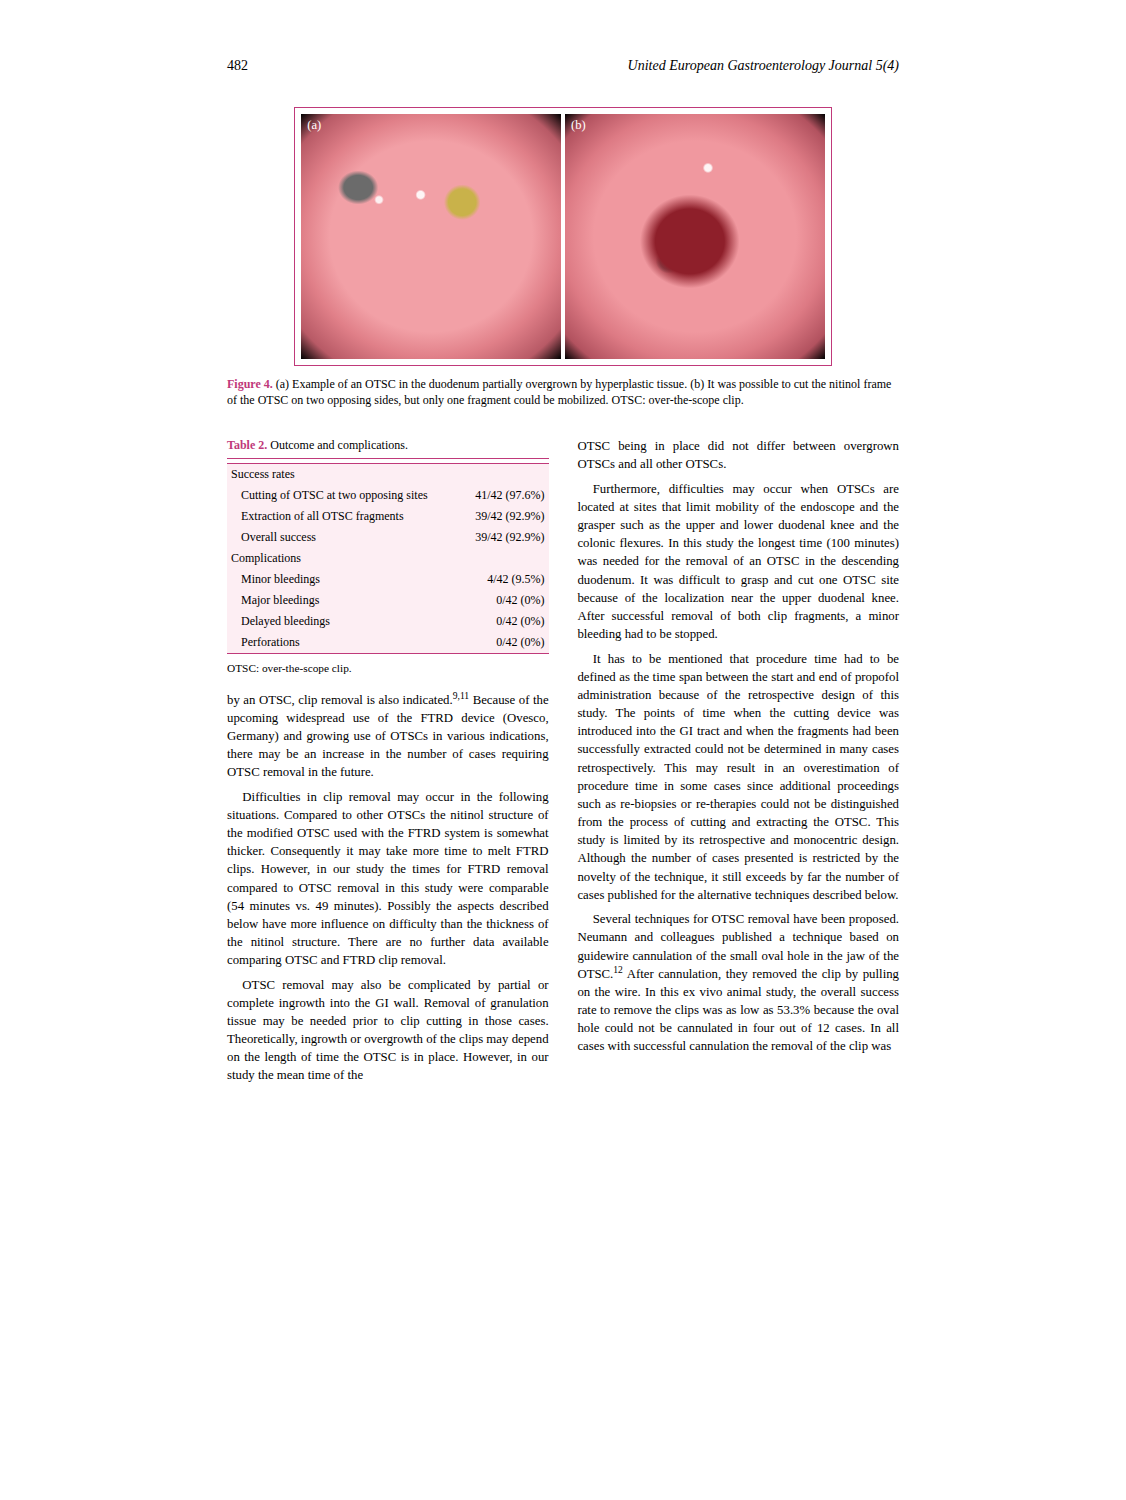482 United European Gastroenterology Journal 5(4)
(a)
(b)
Figure 4. (a) Example of an OTSC in the duodenum partially overgrown by hyperplastic tissue. (b) It was possible to cut the nitinol frame of the OTSC on two opposing sides, but only one fragment could be mobilized. OTSC: over-the-scope clip.
Table 2. Outcome and complications.
| Success rates |
| Cutting of OTSC at two opposing sites | 41/42 (97.6%) |
| Extraction of all OTSC fragments | 39/42 (92.9%) |
| Overall success | 39/42 (92.9%) |
| Complications |
| Minor bleedings | 4/42 (9.5%) |
| Major bleedings | 0/42 (0%) |
| Delayed bleedings | 0/42 (0%) |
| Perforations | 0/42 (0%) |
OTSC: over-the-scope clip.
by an OTSC, clip removal is also indicated.9,11 Because of the upcoming widespread use of the FTRD device (Ovesco, Germany) and growing use of OTSCs in various indications, there may be an increase in the number of cases requiring OTSC removal in the future.
Difficulties in clip removal may occur in the following situations. Compared to other OTSCs the nitinol structure of the modified OTSC used with the FTRD system is somewhat thicker. Consequently it may take more time to melt FTRD clips. However, in our study the times for FTRD removal compared to OTSC removal in this study were comparable (54 minutes vs. 49 minutes). Possibly the aspects described below have more influence on difficulty than the thickness of the nitinol structure. There are no further data available comparing OTSC and FTRD clip removal.
OTSC removal may also be complicated by partial or complete ingrowth into the GI wall. Removal of granulation tissue may be needed prior to clip cutting in those cases. Theoretically, ingrowth or overgrowth of the clips may depend on the length of time the OTSC is in place. However, in our study the mean time of the
OTSC being in place did not differ between overgrown OTSCs and all other OTSCs.
Furthermore, difficulties may occur when OTSCs are located at sites that limit mobility of the endoscope and the grasper such as the upper and lower duodenal knee and the colonic flexures. In this study the longest time (100 minutes) was needed for the removal of an OTSC in the descending duodenum. It was difficult to grasp and cut one OTSC site because of the localization near the upper duodenal knee. After successful removal of both clip fragments, a minor bleeding had to be stopped.
It has to be mentioned that procedure time had to be defined as the time span between the start and end of propofol administration because of the retrospective design of this study. The points of time when the cutting device was introduced into the GI tract and when the fragments had been successfully extracted could not be determined in many cases retrospectively. This may result in an overestimation of procedure time in some cases since additional proceedings such as re-biopsies or re-therapies could not be distinguished from the process of cutting and extracting the OTSC. This study is limited by its retrospective and monocentric design. Although the number of cases presented is restricted by the novelty of the technique, it still exceeds by far the number of cases published for the alternative techniques described below.
Several techniques for OTSC removal have been proposed. Neumann and colleagues published a technique based on guidewire cannulation of the small oval hole in the jaw of the OTSC.12 After cannulation, they removed the clip by pulling on the wire. In this ex vivo animal study, the overall success rate to remove the clips was as low as 53.3% because the oval hole could not be cannulated in four out of 12 cases. In all cases with successful cannulation the removal of the clip was